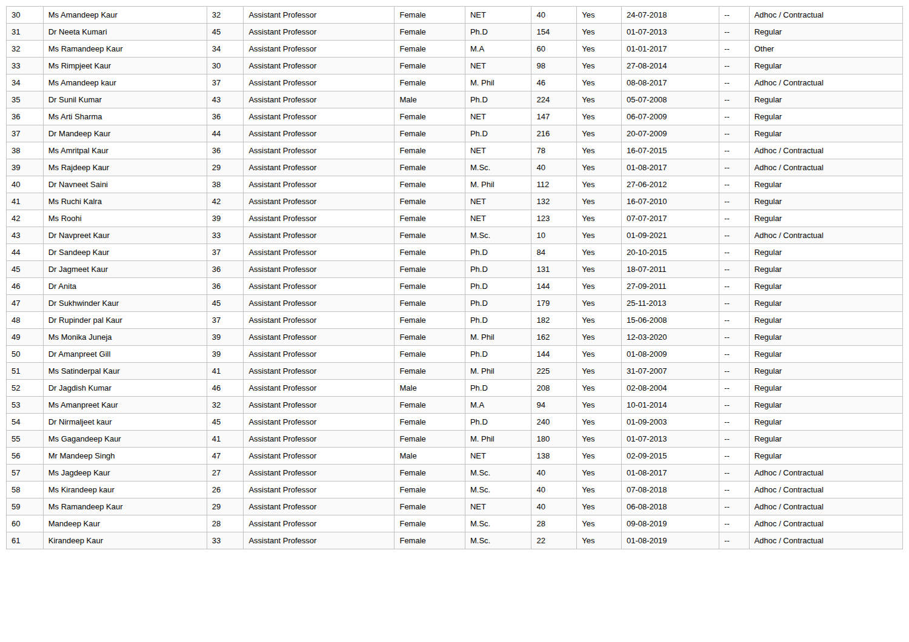| 30 | Ms Amandeep Kaur | 32 | Assistant Professor | Female | NET | 40 | Yes | 24-07-2018 | -- | Adhoc / Contractual |
| 31 | Dr Neeta Kumari | 45 | Assistant Professor | Female | Ph.D | 154 | Yes | 01-07-2013 | -- | Regular |
| 32 | Ms Ramandeep Kaur | 34 | Assistant Professor | Female | M.A | 60 | Yes | 01-01-2017 | -- | Other |
| 33 | Ms Rimpjeet Kaur | 30 | Assistant Professor | Female | NET | 98 | Yes | 27-08-2014 | -- | Regular |
| 34 | Ms Amandeep kaur | 37 | Assistant Professor | Female | M. Phil | 46 | Yes | 08-08-2017 | -- | Adhoc / Contractual |
| 35 | Dr Sunil Kumar | 43 | Assistant Professor | Male | Ph.D | 224 | Yes | 05-07-2008 | -- | Regular |
| 36 | Ms Arti Sharma | 36 | Assistant Professor | Female | NET | 147 | Yes | 06-07-2009 | -- | Regular |
| 37 | Dr Mandeep Kaur | 44 | Assistant Professor | Female | Ph.D | 216 | Yes | 20-07-2009 | -- | Regular |
| 38 | Ms Amritpal Kaur | 36 | Assistant Professor | Female | NET | 78 | Yes | 16-07-2015 | -- | Adhoc / Contractual |
| 39 | Ms Rajdeep Kaur | 29 | Assistant Professor | Female | M.Sc. | 40 | Yes | 01-08-2017 | -- | Adhoc / Contractual |
| 40 | Dr Navneet Saini | 38 | Assistant Professor | Female | M. Phil | 112 | Yes | 27-06-2012 | -- | Regular |
| 41 | Ms Ruchi Kalra | 42 | Assistant Professor | Female | NET | 132 | Yes | 16-07-2010 | -- | Regular |
| 42 | Ms Roohi | 39 | Assistant Professor | Female | NET | 123 | Yes | 07-07-2017 | -- | Regular |
| 43 | Dr Navpreet Kaur | 33 | Assistant Professor | Female | M.Sc. | 10 | Yes | 01-09-2021 | -- | Adhoc / Contractual |
| 44 | Dr Sandeep Kaur | 37 | Assistant Professor | Female | Ph.D | 84 | Yes | 20-10-2015 | -- | Regular |
| 45 | Dr Jagmeet Kaur | 36 | Assistant Professor | Female | Ph.D | 131 | Yes | 18-07-2011 | -- | Regular |
| 46 | Dr Anita | 36 | Assistant Professor | Female | Ph.D | 144 | Yes | 27-09-2011 | -- | Regular |
| 47 | Dr Sukhwinder Kaur | 45 | Assistant Professor | Female | Ph.D | 179 | Yes | 25-11-2013 | -- | Regular |
| 48 | Dr Rupinder pal Kaur | 37 | Assistant Professor | Female | Ph.D | 182 | Yes | 15-06-2008 | -- | Regular |
| 49 | Ms Monika Juneja | 39 | Assistant Professor | Female | M. Phil | 162 | Yes | 12-03-2020 | -- | Regular |
| 50 | Dr Amanpreet Gill | 39 | Assistant Professor | Female | Ph.D | 144 | Yes | 01-08-2009 | -- | Regular |
| 51 | Ms Satinderpal Kaur | 41 | Assistant Professor | Female | M. Phil | 225 | Yes | 31-07-2007 | -- | Regular |
| 52 | Dr Jagdish Kumar | 46 | Assistant Professor | Male | Ph.D | 208 | Yes | 02-08-2004 | -- | Regular |
| 53 | Ms Amanpreet Kaur | 32 | Assistant Professor | Female | M.A | 94 | Yes | 10-01-2014 | -- | Regular |
| 54 | Dr Nirmaljeet kaur | 45 | Assistant Professor | Female | Ph.D | 240 | Yes | 01-09-2003 | -- | Regular |
| 55 | Ms Gagandeep Kaur | 41 | Assistant Professor | Female | M. Phil | 180 | Yes | 01-07-2013 | -- | Regular |
| 56 | Mr Mandeep Singh | 47 | Assistant Professor | Male | NET | 138 | Yes | 02-09-2015 | -- | Regular |
| 57 | Ms Jagdeep Kaur | 27 | Assistant Professor | Female | M.Sc. | 40 | Yes | 01-08-2017 | -- | Adhoc / Contractual |
| 58 | Ms Kirandeep kaur | 26 | Assistant Professor | Female | M.Sc. | 40 | Yes | 07-08-2018 | -- | Adhoc / Contractual |
| 59 | Ms Ramandeep Kaur | 29 | Assistant Professor | Female | NET | 40 | Yes | 06-08-2018 | -- | Adhoc / Contractual |
| 60 | Mandeep Kaur | 28 | Assistant Professor | Female | M.Sc. | 28 | Yes | 09-08-2019 | -- | Adhoc / Contractual |
| 61 | Kirandeep Kaur | 33 | Assistant Professor | Female | M.Sc. | 22 | Yes | 01-08-2019 | -- | Adhoc / Contractual |